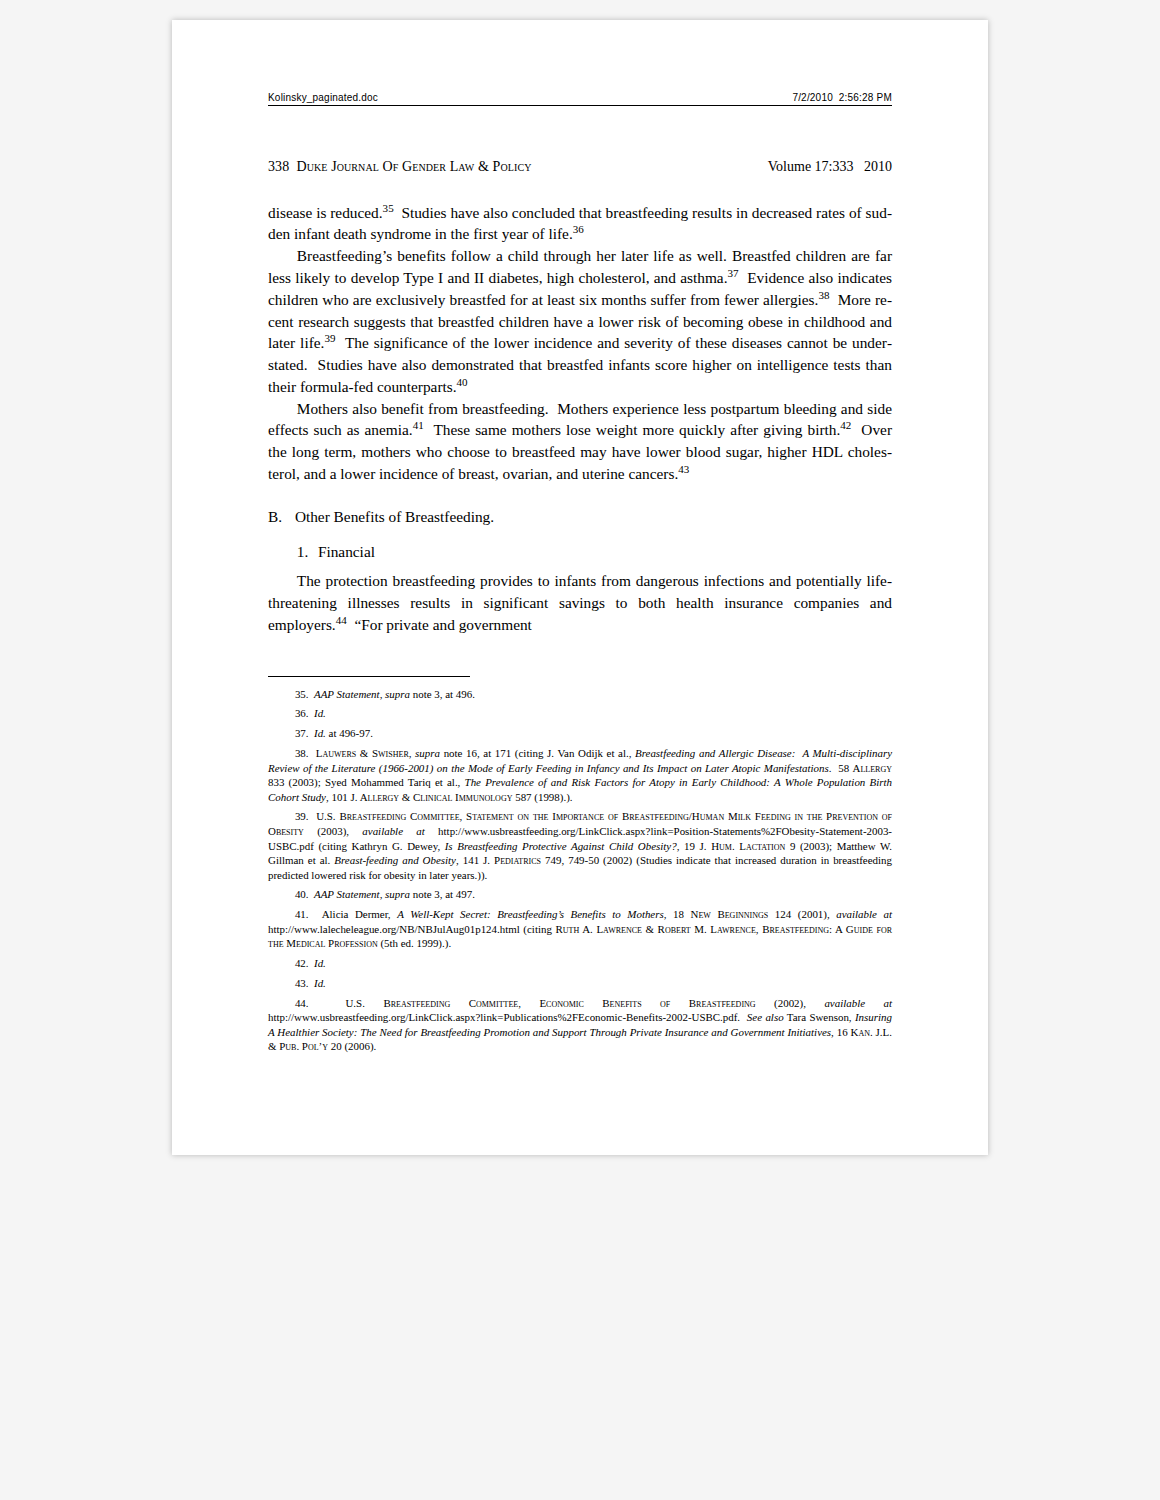Kolinsky_paginated.doc 7/2/2010 2:56:28 PM
338 Duke Journal Of Gender Law & Policy Volume 17:333 2010
disease is reduced.35 Studies have also concluded that breastfeeding results in decreased rates of sudden infant death syndrome in the first year of life.36
Breastfeeding’s benefits follow a child through her later life as well. Breastfed children are far less likely to develop Type I and II diabetes, high cholesterol, and asthma.37 Evidence also indicates children who are exclusively breastfed for at least six months suffer from fewer allergies.38 More recent research suggests that breastfed children have a lower risk of becoming obese in childhood and later life.39 The significance of the lower incidence and severity of these diseases cannot be understated. Studies have also demonstrated that breastfed infants score higher on intelligence tests than their formula-fed counterparts.40
Mothers also benefit from breastfeeding. Mothers experience less postpartum bleeding and side effects such as anemia.41 These same mothers lose weight more quickly after giving birth.42 Over the long term, mothers who choose to breastfeed may have lower blood sugar, higher HDL cholesterol, and a lower incidence of breast, ovarian, and uterine cancers.43
B. Other Benefits of Breastfeeding.
1. Financial
The protection breastfeeding provides to infants from dangerous infections and potentially life-threatening illnesses results in significant savings to both health insurance companies and employers.44 “For private and government
35. AAP Statement, supra note 3, at 496.
36. Id.
37. Id. at 496-97.
38. Lauwers & Swisher, supra note 16, at 171 (citing J. Van Odijk et al., Breastfeeding and Allergic Disease: A Multi-disciplinary Review of the Literature (1966-2001) on the Mode of Early Feeding in Infancy and Its Impact on Later Atopic Manifestations. 58 Allergy 833 (2003); Syed Mohammed Tariq et al., The Prevalence of and Risk Factors for Atopy in Early Childhood: A Whole Population Birth Cohort Study, 101 J. Allergy & Clinical Immunology 587 (1998).).
39. U.S. Breastfeeding Committee, Statement on the Importance of Breastfeeding/Human Milk Feeding in the Prevention of Obesity (2003), available at http://www.usbreastfeeding.org/LinkClick.aspx?link=Position-Statements%2FObesity-Statement-2003-USBC.pdf (citing Kathryn G. Dewey, Is Breastfeeding Protective Against Child Obesity?, 19 J. Hum. Lactation 9 (2003); Matthew W. Gillman et al. Breast-feeding and Obesity, 141 J. Pediatrics 749, 749-50 (2002) (Studies indicate that increased duration in breastfeeding predicted lowered risk for obesity in later years.)).
40. AAP Statement, supra note 3, at 497.
41. Alicia Dermer, A Well-Kept Secret: Breastfeeding’s Benefits to Mothers, 18 New Beginnings 124 (2001), available at http://www.lalecheleague.org/NB/NBJulAug01p124.html (citing Ruth A. Lawrence & Robert M. Lawrence, Breastfeeding: A Guide for the Medical Profession (5th ed. 1999).).
42. Id.
43. Id.
44. U.S. Breastfeeding Committee, Economic Benefits of Breastfeeding (2002), available at http://www.usbreastfeeding.org/LinkClick.aspx?link=Publications%2FEconomic-Benefits-2002-USBC.pdf. See also Tara Swenson, Insuring A Healthier Society: The Need for Breastfeeding Promotion and Support Through Private Insurance and Government Initiatives, 16 Kan. J.L. & Pub. Pol’y 20 (2006).